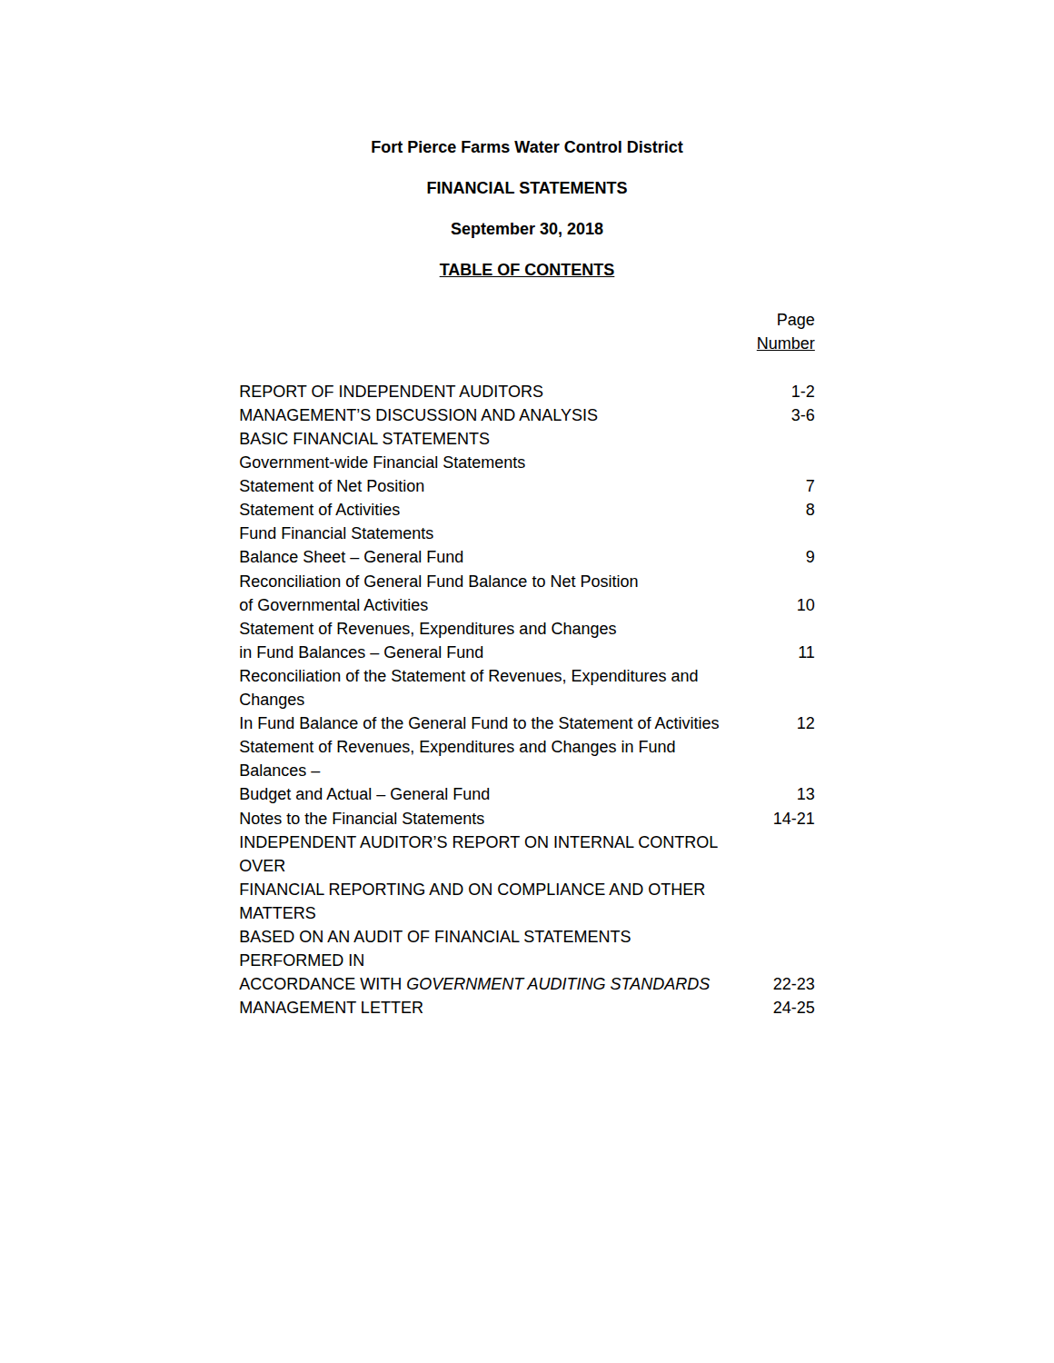Fort Pierce Farms Water Control District
FINANCIAL STATEMENTS
September 30, 2018
TABLE OF CONTENTS
Page Number
| REPORT OF INDEPENDENT AUDITORS | 1-2 |
| MANAGEMENT’S DISCUSSION AND ANALYSIS | 3-6 |
| BASIC FINANCIAL STATEMENTS | |
| Government-wide Financial Statements | |
| Statement of Net Position | 7 |
| Statement of Activities | 8 |
| Fund Financial Statements | |
| Balance Sheet – General Fund | 9 |
| Reconciliation of General Fund Balance to Net Position | |
| of Governmental Activities | 10 |
| Statement of Revenues, Expenditures and Changes | |
| in Fund Balances – General Fund | 11 |
| Reconciliation of the Statement of Revenues, Expenditures and Changes | |
| In Fund Balance of the General Fund to the Statement of Activities | 12 |
| Statement of Revenues, Expenditures and Changes in Fund Balances – | |
| Budget and Actual – General Fund | 13 |
| Notes to the Financial Statements | 14-21 |
| INDEPENDENT AUDITOR’S REPORT ON INTERNAL CONTROL OVER | |
| FINANCIAL REPORTING AND ON COMPLIANCE AND OTHER MATTERS | |
| BASED ON AN AUDIT OF FINANCIAL STATEMENTS PERFORMED IN | |
| ACCORDANCE WITH GOVERNMENT AUDITING STANDARDS | 22-23 |
| MANAGEMENT LETTER | 24-25 |